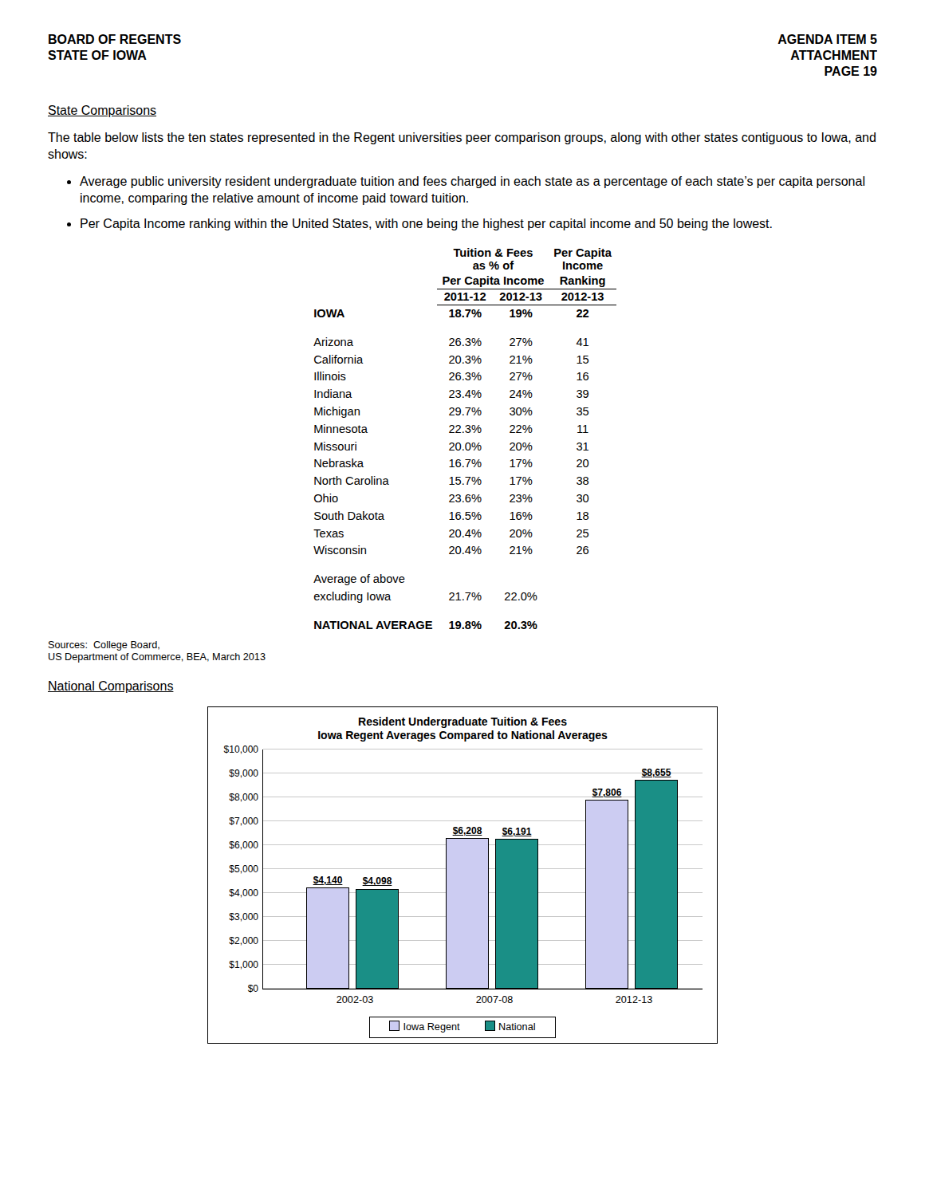BOARD OF REGENTS
STATE OF IOWA
AGENDA ITEM 5
ATTACHMENT
PAGE 19
State Comparisons
The table below lists the ten states represented in the Regent universities peer comparison groups, along with other states contiguous to Iowa, and shows:
Average public university resident undergraduate tuition and fees charged in each state as a percentage of each state’s per capita personal income, comparing the relative amount of income paid toward tuition.
Per Capita Income ranking within the United States, with one being the highest per capital income and 50 being the lowest.
| | Tuition & Fees as % of | Per Capita Income |
| | Per Capita Income | Ranking |
| | 2011-12 | 2012-13 | 2012-13 |
| IOWA | 18.7% | 19% | 22 |
| Arizona | 26.3% | 27% | 41 |
| California | 20.3% | 21% | 15 |
| Illinois | 26.3% | 27% | 16 |
| Indiana | 23.4% | 24% | 39 |
| Michigan | 29.7% | 30% | 35 |
| Minnesota | 22.3% | 22% | 11 |
| Missouri | 20.0% | 20% | 31 |
| Nebraska | 16.7% | 17% | 20 |
| North Carolina | 15.7% | 17% | 38 |
| Ohio | 23.6% | 23% | 30 |
| South Dakota | 16.5% | 16% | 18 |
| Texas | 20.4% | 20% | 25 |
| Wisconsin | 20.4% | 21% | 26 |
| Average of above | | | |
| excluding Iowa | 21.7% | 22.0% | |
| NATIONAL AVERAGE | 19.8% | 20.3% | |
Sources: College Board,
US Department of Commerce, BEA, March 2013
National Comparisons
Resident Undergraduate Tuition & Fees
Iowa Regent Averages Compared to National Averages
$0
$1,000
$2,000
$3,000
$4,000
$5,000
$6,000
$7,000
$8,000
$9,000
$10,000
$4,140
$4,098
2002-03
$6,208
$6,191
2007-08
$7,806
$8,655
2012-13
Iowa Regent National